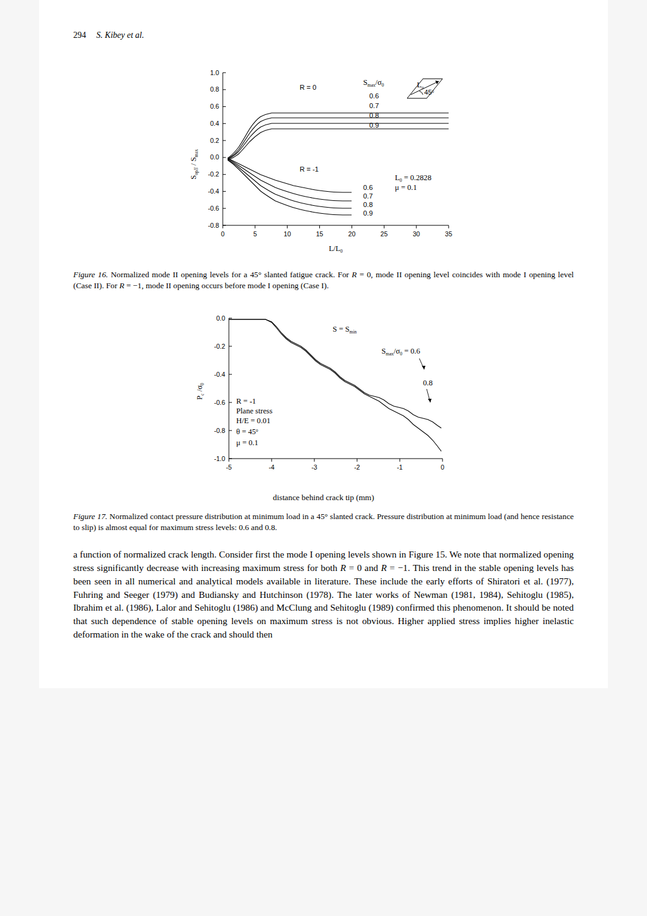294 S. Kibey et al.
1.0 0.8 0.6 0.4 0.2 0.0 -0.2 -0.4 -0.6 -0.8 0 5 10 15 20 25 30 35 SopII / Smax L/L0 R = 0 R = -1 Smax/σ0 0.6 0.7 0.8 0.9 0.6 0.7 0.8 0.9 L0 450 L0 = 0.2828 μ = 0.1
Figure 16. Normalized mode II opening levels for a 45° slanted fatigue crack. For R = 0, mode II opening level coincides with mode I opening level (Case II). For R = −1, mode II opening occurs before mode I opening (Case I).
0.0 -0.2 -0.4 -0.6 -0.8 -1.0 -5 -4 -3 -2 -1 0 Pc /σ0 S = Smin Smax/σ0 = 0.6 0.8 R = -1 Plane stress H/E = 0.01 θ = 450 μ = 0.1
distance behind crack tip (mm)
Figure 17. Normalized contact pressure distribution at minimum load in a 45° slanted crack. Pressure distribution at minimum load (and hence resistance to slip) is almost equal for maximum stress levels: 0.6 and 0.8.
a function of normalized crack length. Consider first the mode I opening levels shown in Figure 15. We note that normalized opening stress significantly decrease with increasing maximum stress for both R = 0 and R = −1. This trend in the stable opening levels has been seen in all numerical and analytical models available in literature. These include the early efforts of Shiratori et al. (1977), Fuhring and Seeger (1979) and Budiansky and Hutchinson (1978). The later works of Newman (1981, 1984), Sehitoglu (1985), Ibrahim et al. (1986), Lalor and Sehitoglu (1986) and McClung and Sehitoglu (1989) confirmed this phenomenon. It should be noted that such dependence of stable opening levels on maximum stress is not obvious. Higher applied stress implies higher inelastic deformation in the wake of the crack and should then